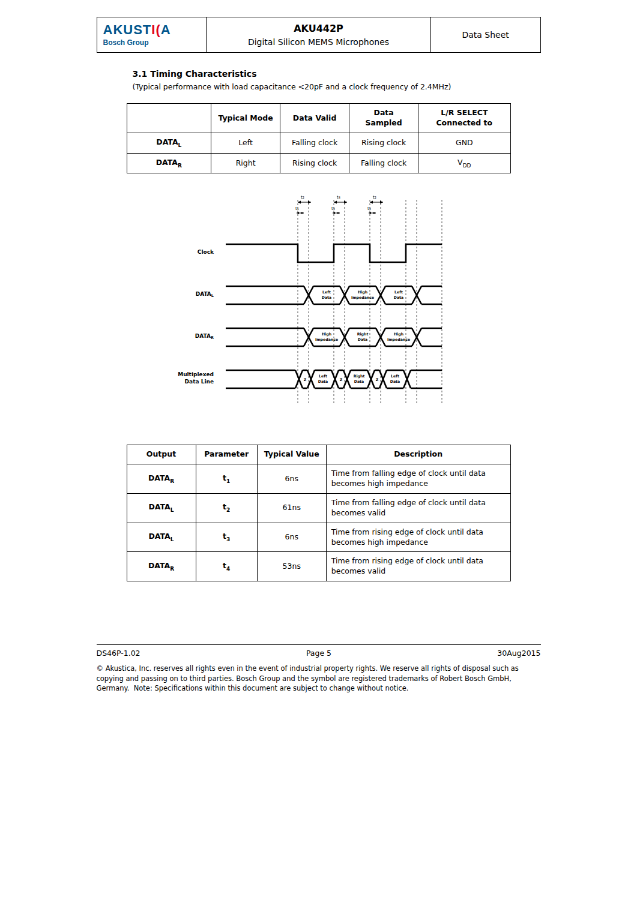| AKUST I( A Bosch Group | AKU442P Digital Silicon MEMS Microphones | Data Sheet |
3.1 Timing Characteristics
(Typical performance with load capacitance <20pF and a clock frequency of 2.4MHz)
| | Typical Mode | Data Valid | Data Sampled | L/R SELECT Connected to |
| --- | --- | --- | --- | --- |
| DATA L | Left | Falling clock | Rising clock | GND |
| DATA R | Right | Rising clock | Falling clock | V DD |
t2 t4 t2 t1 t3 t3 Clock DATAL Left Data High Impedance Left Data DATAR High Impedance Right Data High Impedance Multiplexed Data Line Z Left Data Z Right Data Z Left Data
| Output | Parameter | Typical Value | Description |
| --- | --- | --- | --- |
| DATA R | t 1 | 6ns | Time from falling edge of clock until data becomes high impedance |
| DATA L | t 2 | 61ns | Time from falling edge of clock until data becomes valid |
| DATA L | t 3 | 6ns | Time from rising edge of clock until data becomes high impedance |
| DATA R | t 4 | 53ns | Time from rising edge of clock until data becomes valid |
DS46P-1.02 Page 5 30Aug2015
© Akustica, Inc. reserves all rights even in the event of industrial property rights. We reserve all rights of disposal such as copying and passing on to third parties. Bosch Group and the symbol are registered trademarks of Robert Bosch GmbH, Germany. Note: Specifications within this document are subject to change without notice.